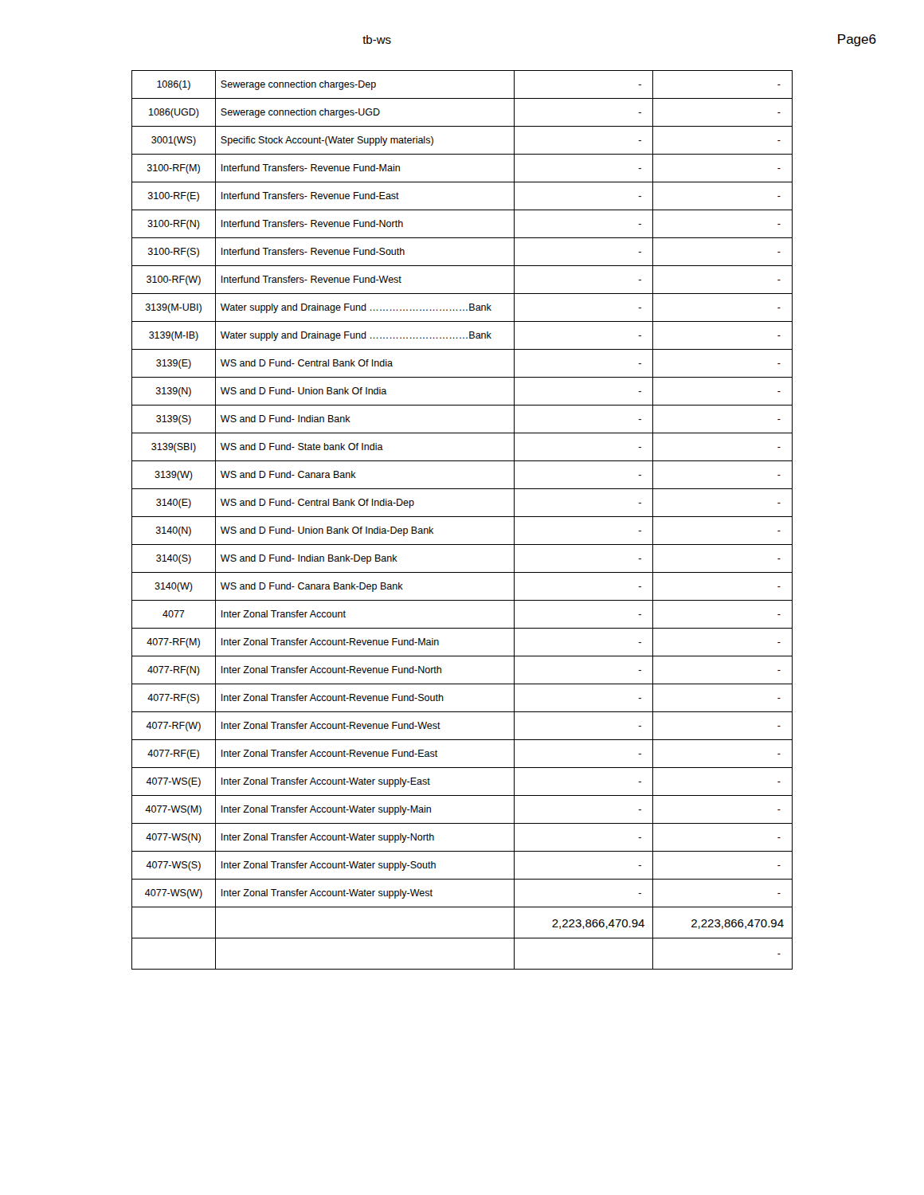tb-ws Page6
| 1086(1) | Sewerage connection charges-Dep | - | - |
| 1086(UGD) | Sewerage connection charges-UGD | - | - |
| 3001(WS) | Specific Stock Account-(Water Supply materials) | - | - |
| 3100-RF(M) | Interfund Transfers- Revenue Fund-Main | - | - |
| 3100-RF(E) | Interfund Transfers- Revenue Fund-East | - | - |
| 3100-RF(N) | Interfund Transfers- Revenue Fund-North | - | - |
| 3100-RF(S) | Interfund Transfers- Revenue Fund-South | - | - |
| 3100-RF(W) | Interfund Transfers- Revenue Fund-West | - | - |
| 3139(M-UBI) | Water supply and Drainage Fund …………………………Bank | - | - |
| 3139(M-IB) | Water supply and Drainage Fund …………………………Bank | - | - |
| 3139(E) | WS and D Fund- Central Bank Of India | - | - |
| 3139(N) | WS and D Fund- Union Bank Of India | - | - |
| 3139(S) | WS and D Fund- Indian Bank | - | - |
| 3139(SBI) | WS and D Fund- State bank Of India | - | - |
| 3139(W) | WS and D Fund- Canara Bank | - | - |
| 3140(E) | WS and D Fund- Central Bank Of India-Dep | - | - |
| 3140(N) | WS and D Fund- Union Bank Of India-Dep Bank | - | - |
| 3140(S) | WS and D Fund- Indian Bank-Dep Bank | - | - |
| 3140(W) | WS and D Fund- Canara Bank-Dep Bank | - | - |
| 4077 | Inter Zonal Transfer Account | - | - |
| 4077-RF(M) | Inter Zonal Transfer Account-Revenue Fund-Main | - | - |
| 4077-RF(N) | Inter Zonal Transfer Account-Revenue Fund-North | - | - |
| 4077-RF(S) | Inter Zonal Transfer Account-Revenue Fund-South | - | - |
| 4077-RF(W) | Inter Zonal Transfer Account-Revenue Fund-West | - | - |
| 4077-RF(E) | Inter Zonal Transfer Account-Revenue Fund-East | - | - |
| 4077-WS(E) | Inter Zonal Transfer Account-Water supply-East | - | - |
| 4077-WS(M) | Inter Zonal Transfer Account-Water supply-Main | - | - |
| 4077-WS(N) | Inter Zonal Transfer Account-Water supply-North | - | - |
| 4077-WS(S) | Inter Zonal Transfer Account-Water supply-South | - | - |
| 4077-WS(W) | Inter Zonal Transfer Account-Water supply-West | - | - |
| | | 2,223,866,470.94 | 2,223,866,470.94 |
| | | | - |